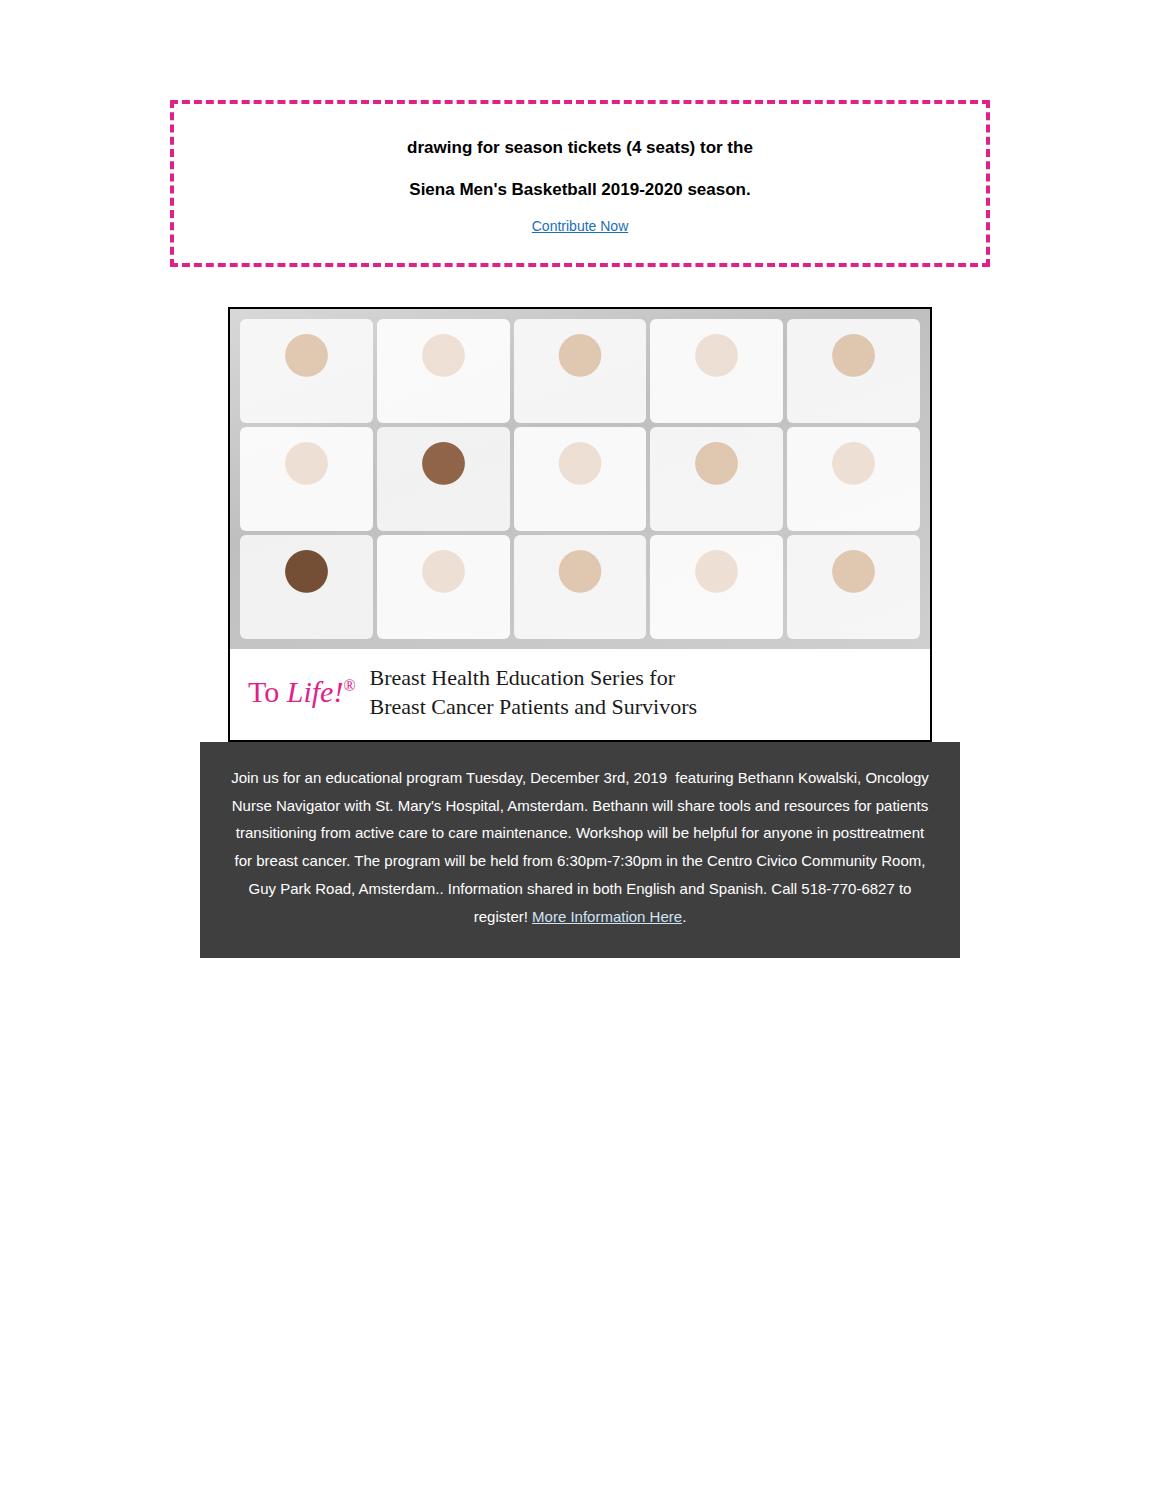drawing for season tickets (4 seats) tor the
Siena Men's Basketball 2019-2020 season.
Contribute Now
To Life!®
Breast Health Education Series for
Breast Cancer Patients and Survivors
Join us for an educational program Tuesday, December 3rd, 2019 featuring Bethann Kowalski, Oncology Nurse Navigator with St. Mary's Hospital, Amsterdam. Bethann will share tools and resources for patients transitioning from active care to care maintenance. Workshop will be helpful for anyone in posttreatment for breast cancer. The program will be held from 6:30pm-7:30pm in the Centro Civico Community Room, Guy Park Road, Amsterdam.. Information shared in both English and Spanish. Call 518-770-6827 to register! More Information Here.